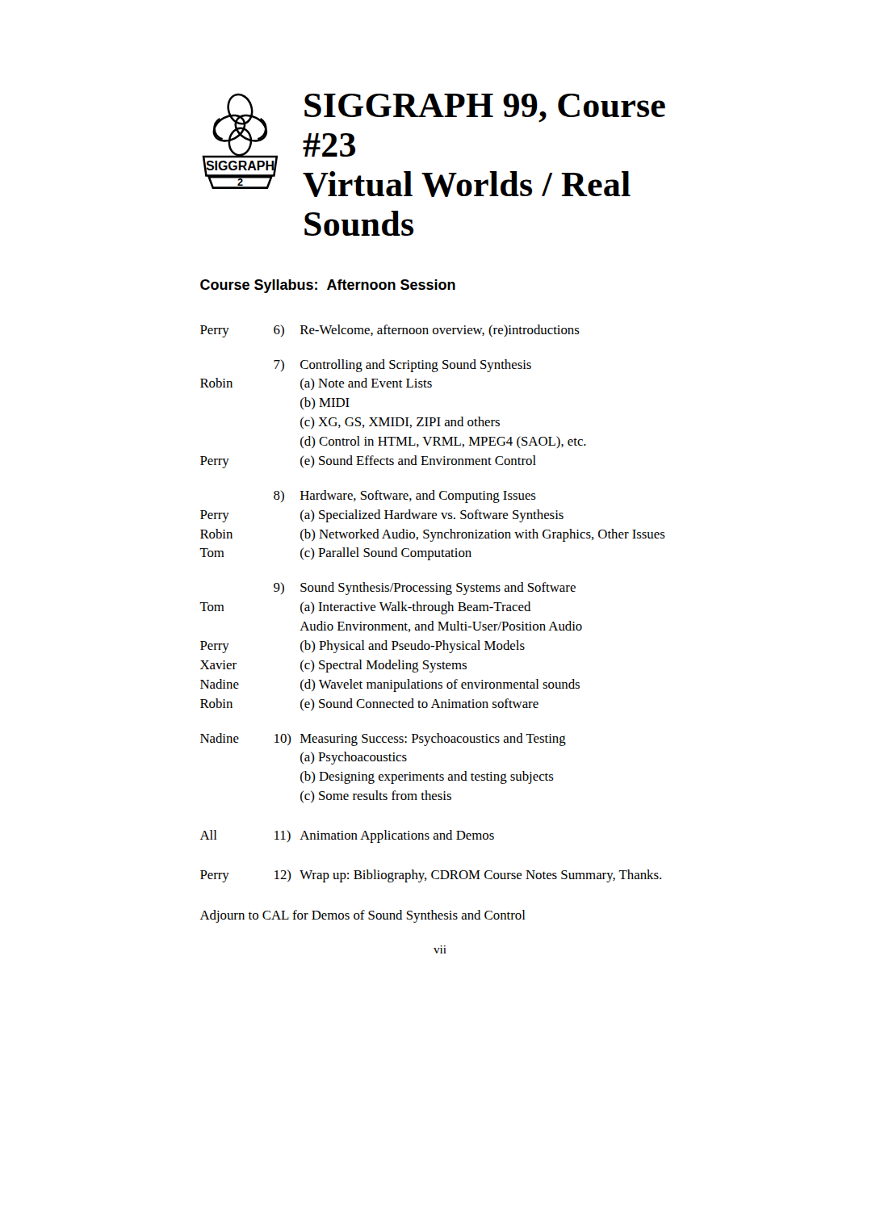SIGGRAPH 2
SIGGRAPH 99, Course #23
Virtual Worlds / Real Sounds
Course Syllabus: Afternoon Session
| Perry | 6) | Re-Welcome, afternoon overview, (re)introductions |
| | 7) | Controlling and Scripting Sound Synthesis |
| Robin | | (a) Note and Event Lists |
| | | (b) MIDI |
| | | (c) XG, GS, XMIDI, ZIPI and others |
| | | (d) Control in HTML, VRML, MPEG4 (SAOL), etc. |
| Perry | | (e) Sound Effects and Environment Control |
| | 8) | Hardware, Software, and Computing Issues |
| Perry | | (a) Specialized Hardware vs. Software Synthesis |
| Robin | | (b) Networked Audio, Synchronization with Graphics, Other Issues |
| Tom | | (c) Parallel Sound Computation |
| | 9) | Sound Synthesis/Processing Systems and Software |
| Tom | | (a) Interactive Walk-through Beam-Traced |
| | | Audio Environment, and Multi-User/Position Audio |
| Perry | | (b) Physical and Pseudo-Physical Models |
| Xavier | | (c) Spectral Modeling Systems |
| Nadine | | (d) Wavelet manipulations of environmental sounds |
| Robin | | (e) Sound Connected to Animation software |
| Nadine | 10) | Measuring Success: Psychoacoustics and Testing |
| | | (a) Psychoacoustics |
| | | (b) Designing experiments and testing subjects |
| | | (c) Some results from thesis |
| All | 11) | Animation Applications and Demos |
| Perry | 12) | Wrap up: Bibliography, CDROM Course Notes Summary, Thanks. |
Adjourn to CAL for Demos of Sound Synthesis and Control
vii